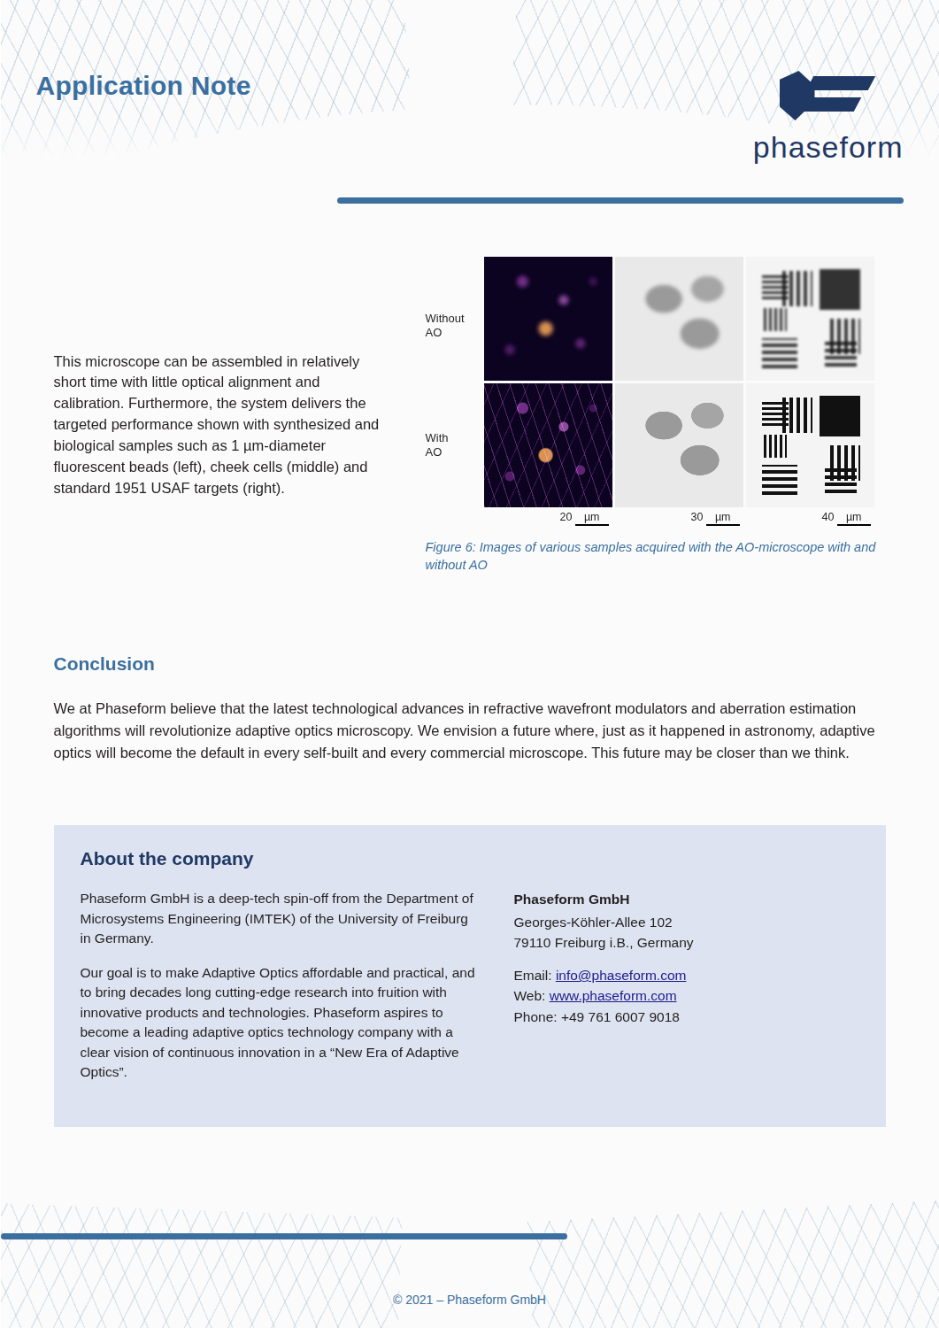Application Note
phaseform
This microscope can be assembled in relatively short time with little optical alignment and calibration. Furthermore, the system delivers the targeted performance shown with synthesized and biological samples such as 1 µm-diameter fluorescent beads (left), cheek cells (middle) and standard 1951 USAF targets (right).
Without AO
With AO
20 µm
30 µm
40 µm
Figure 6: Images of various samples acquired with the AO-microscope with and without AO
Conclusion
We at Phaseform believe that the latest technological advances in refractive wavefront modulators and aberration estimation algorithms will revolutionize adaptive optics microscopy. We envision a future where, just as it happened in astronomy, adaptive optics will become the default in every self-built and every commercial microscope. This future may be closer than we think.
About the company
Phaseform GmbH is a deep-tech spin-off from the Department of Microsystems Engineering (IMTEK) of the University of Freiburg in Germany.
Our goal is to make Adaptive Optics affordable and practical, and to bring decades long cutting-edge research into fruition with innovative products and technologies. Phaseform aspires to become a leading adaptive optics technology company with a clear vision of continuous innovation in a “New Era of Adaptive Optics”.
Phaseform GmbH Georges-Köhler-Allee 102
79110 Freiburg i.B., Germany
Email: info@phaseform.com
Web: www.phaseform.com
Phone: +49 761 6007 9018
© 2021 – Phaseform GmbH